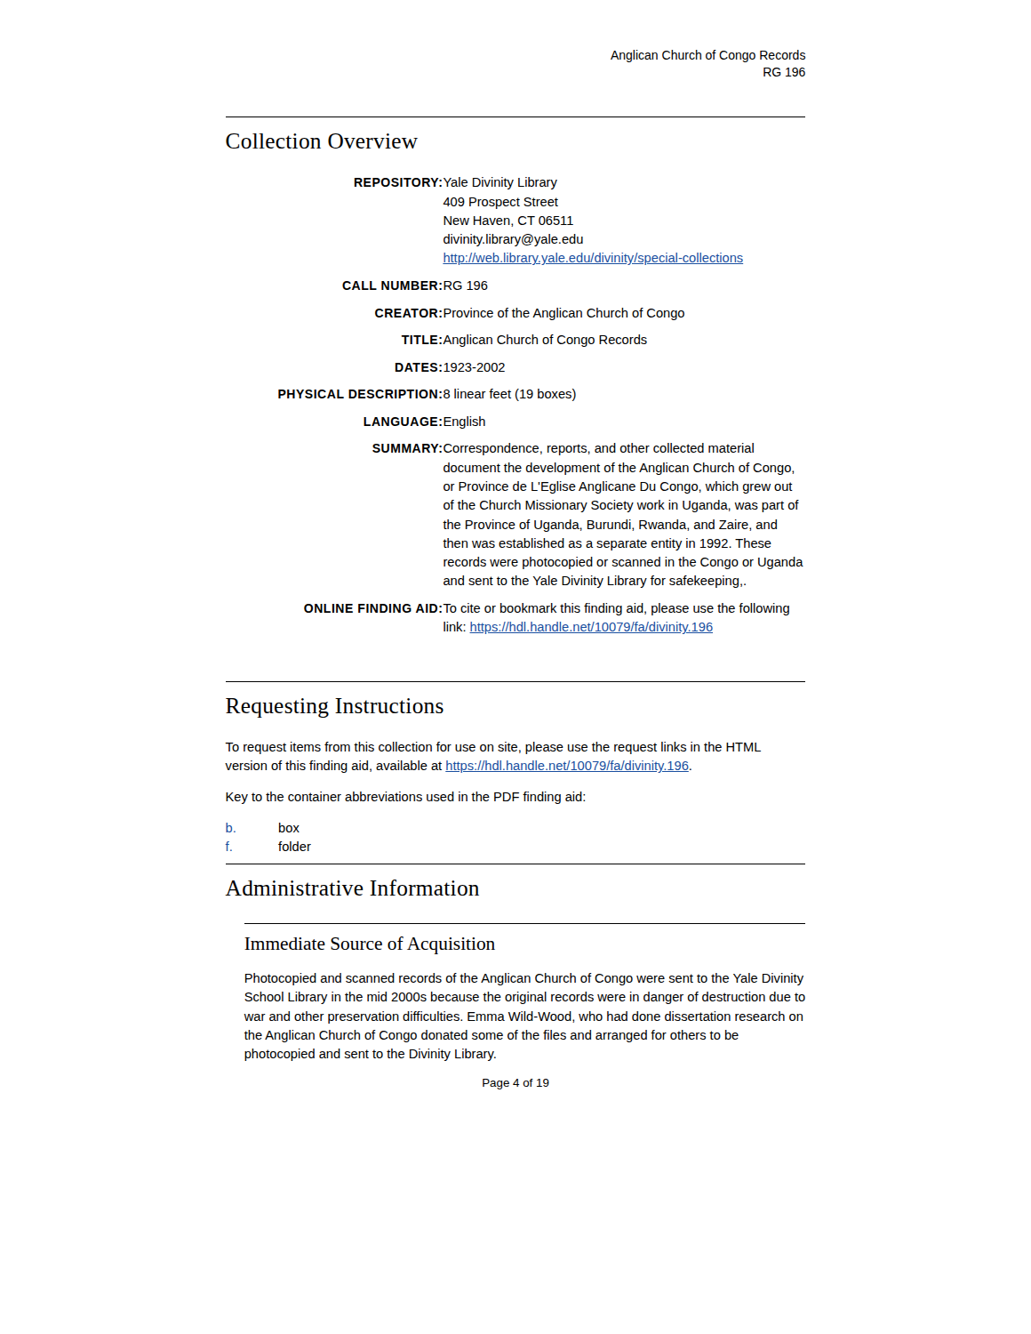Anglican Church of Congo Records
RG 196
Collection Overview
| REPOSITORY: | Yale Divinity Library 409 Prospect Street New Haven, CT 06511 divinity.library@yale.edu http://web.library.yale.edu/divinity/special-collections |
| CALL NUMBER: | RG 196 |
| CREATOR: | Province of the Anglican Church of Congo |
| TITLE: | Anglican Church of Congo Records |
| DATES: | 1923-2002 |
| PHYSICAL DESCRIPTION: | 8 linear feet (19 boxes) |
| LANGUAGE: | English |
| SUMMARY: | Correspondence, reports, and other collected material document the development of the Anglican Church of Congo, or Province de L'Eglise Anglicane Du Congo, which grew out of the Church Missionary Society work in Uganda, was part of the Province of Uganda, Burundi, Rwanda, and Zaire, and then was established as a separate entity in 1992. These records were photocopied or scanned in the Congo or Uganda and sent to the Yale Divinity Library for safekeeping,. |
| ONLINE FINDING AID: | To cite or bookmark this finding aid, please use the following link: https://hdl.handle.net/10079/fa/divinity.196 |
Requesting Instructions
To request items from this collection for use on site, please use the request links in the HTML version of this finding aid, available at https://hdl.handle.net/10079/fa/divinity.196.
Key to the container abbreviations used in the PDF finding aid:
b.
box
f.
folder
Administrative Information
Immediate Source of Acquisition
Photocopied and scanned records of the Anglican Church of Congo were sent to the Yale Divinity School Library in the mid 2000s because the original records were in danger of destruction due to war and other preservation difficulties. Emma Wild-Wood, who had done dissertation research on the Anglican Church of Congo donated some of the files and arranged for others to be photocopied and sent to the Divinity Library.
Page 4 of 19